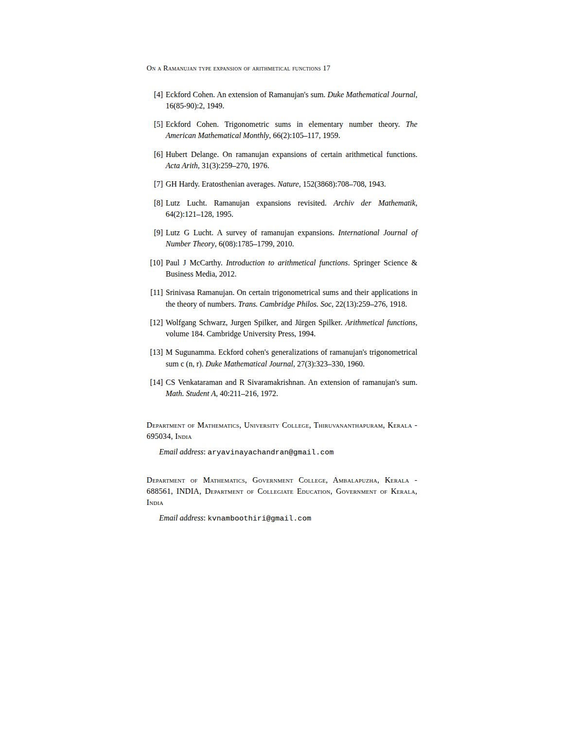On a Ramanujan type expansion of arithmetical functions 17
[4] Eckford Cohen. An extension of Ramanujan's sum. Duke Mathematical Journal, 16(85-90):2, 1949.
[5] Eckford Cohen. Trigonometric sums in elementary number theory. The American Mathematical Monthly, 66(2):105–117, 1959.
[6] Hubert Delange. On ramanujan expansions of certain arithmetical functions. Acta Arith, 31(3):259–270, 1976.
[7] GH Hardy. Eratosthenian averages. Nature, 152(3868):708–708, 1943.
[8] Lutz Lucht. Ramanujan expansions revisited. Archiv der Mathematik, 64(2):121–128, 1995.
[9] Lutz G Lucht. A survey of ramanujan expansions. International Journal of Number Theory, 6(08):1785–1799, 2010.
[10] Paul J McCarthy. Introduction to arithmetical functions. Springer Science & Business Media, 2012.
[11] Srinivasa Ramanujan. On certain trigonometrical sums and their applications in the theory of numbers. Trans. Cambridge Philos. Soc, 22(13):259–276, 1918.
[12] Wolfgang Schwarz, Jurgen Spilker, and Jürgen Spilker. Arithmetical functions, volume 184. Cambridge University Press, 1994.
[13] M Sugunamma. Eckford cohen's generalizations of ramanujan's trigonometrical sum c (n, r). Duke Mathematical Journal, 27(3):323–330, 1960.
[14] CS Venkataraman and R Sivaramakrishnan. An extension of ramanujan's sum. Math. Student A, 40:211–216, 1972.
Department of Mathematics, University College, Thiruvananthapuram, Kerala - 695034, India
Email address: aryavinayachandran@gmail.com
Department of Mathematics, Government College, Ambalapuzha, Kerala - 688561, INDIA, Department of Collegiate Education, Government of Kerala, India
Email address: kvnamboothiri@gmail.com